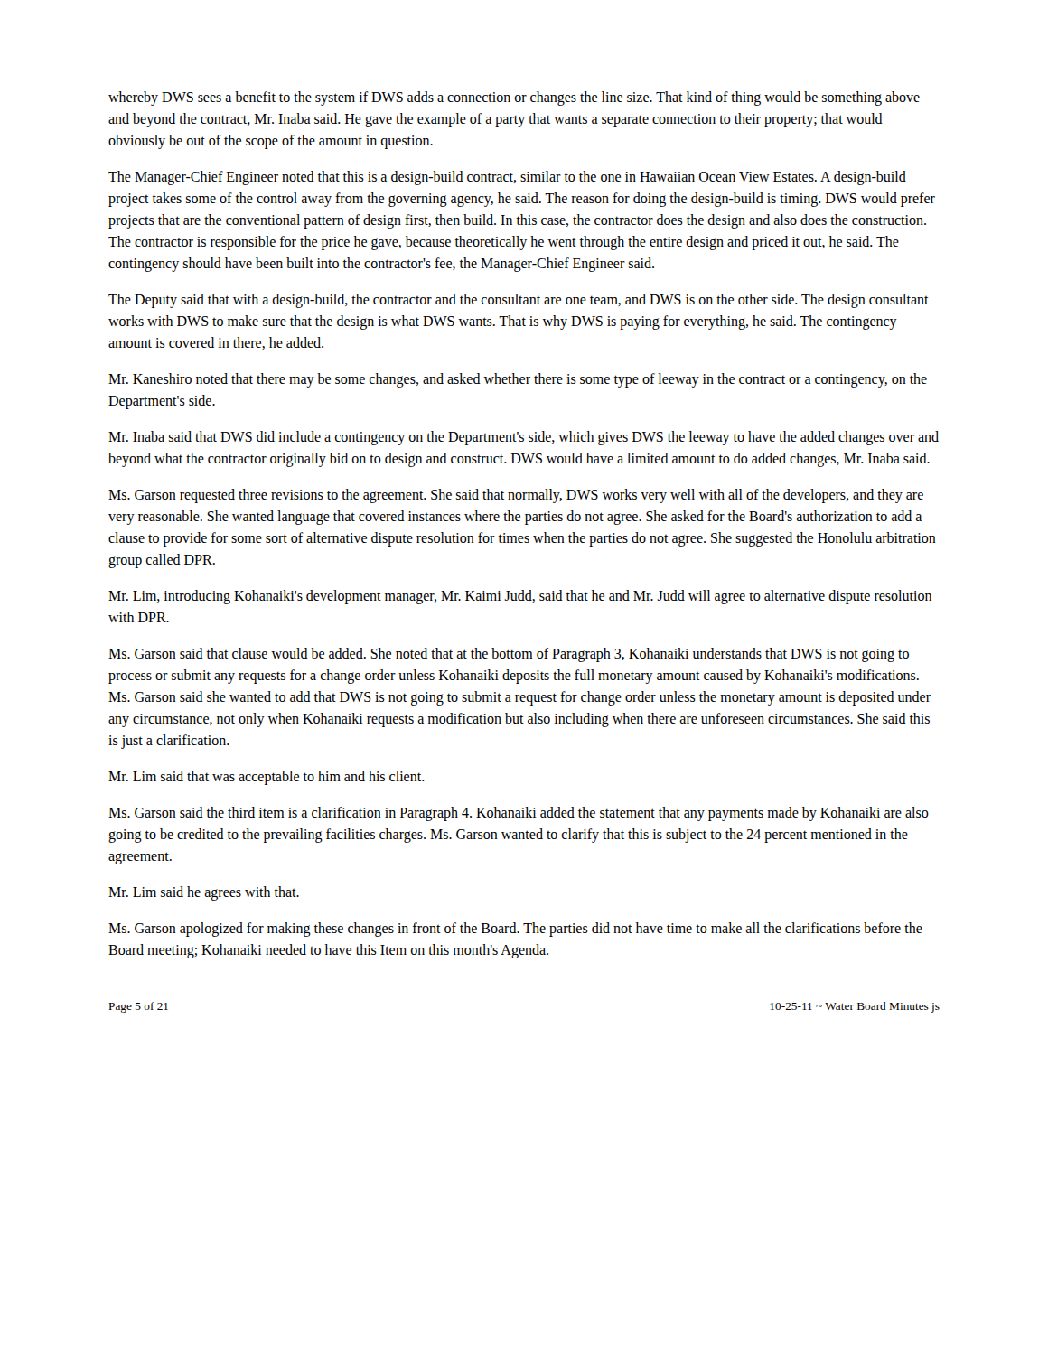whereby DWS sees a benefit to the system if DWS adds a connection or changes the line size. That kind of thing would be something above and beyond the contract, Mr. Inaba said. He gave the example of a party that wants a separate connection to their property; that would obviously be out of the scope of the amount in question.
The Manager-Chief Engineer noted that this is a design-build contract, similar to the one in Hawaiian Ocean View Estates. A design-build project takes some of the control away from the governing agency, he said. The reason for doing the design-build is timing. DWS would prefer projects that are the conventional pattern of design first, then build. In this case, the contractor does the design and also does the construction. The contractor is responsible for the price he gave, because theoretically he went through the entire design and priced it out, he said. The contingency should have been built into the contractor's fee, the Manager-Chief Engineer said.
The Deputy said that with a design-build, the contractor and the consultant are one team, and DWS is on the other side. The design consultant works with DWS to make sure that the design is what DWS wants. That is why DWS is paying for everything, he said. The contingency amount is covered in there, he added.
Mr. Kaneshiro noted that there may be some changes, and asked whether there is some type of leeway in the contract or a contingency, on the Department's side.
Mr. Inaba said that DWS did include a contingency on the Department's side, which gives DWS the leeway to have the added changes over and beyond what the contractor originally bid on to design and construct. DWS would have a limited amount to do added changes, Mr. Inaba said.
Ms. Garson requested three revisions to the agreement. She said that normally, DWS works very well with all of the developers, and they are very reasonable. She wanted language that covered instances where the parties do not agree. She asked for the Board's authorization to add a clause to provide for some sort of alternative dispute resolution for times when the parties do not agree. She suggested the Honolulu arbitration group called DPR.
Mr. Lim, introducing Kohanaiki's development manager, Mr. Kaimi Judd, said that he and Mr. Judd will agree to alternative dispute resolution with DPR.
Ms. Garson said that clause would be added. She noted that at the bottom of Paragraph 3, Kohanaiki understands that DWS is not going to process or submit any requests for a change order unless Kohanaiki deposits the full monetary amount caused by Kohanaiki's modifications. Ms. Garson said she wanted to add that DWS is not going to submit a request for change order unless the monetary amount is deposited under any circumstance, not only when Kohanaiki requests a modification but also including when there are unforeseen circumstances. She said this is just a clarification.
Mr. Lim said that was acceptable to him and his client.
Ms. Garson said the third item is a clarification in Paragraph 4. Kohanaiki added the statement that any payments made by Kohanaiki are also going to be credited to the prevailing facilities charges. Ms. Garson wanted to clarify that this is subject to the 24 percent mentioned in the agreement.
Mr. Lim said he agrees with that.
Ms. Garson apologized for making these changes in front of the Board. The parties did not have time to make all the clarifications before the Board meeting; Kohanaiki needed to have this Item on this month's Agenda.
Page 5 of 21 10-25-11 ~ Water Board Minutes js